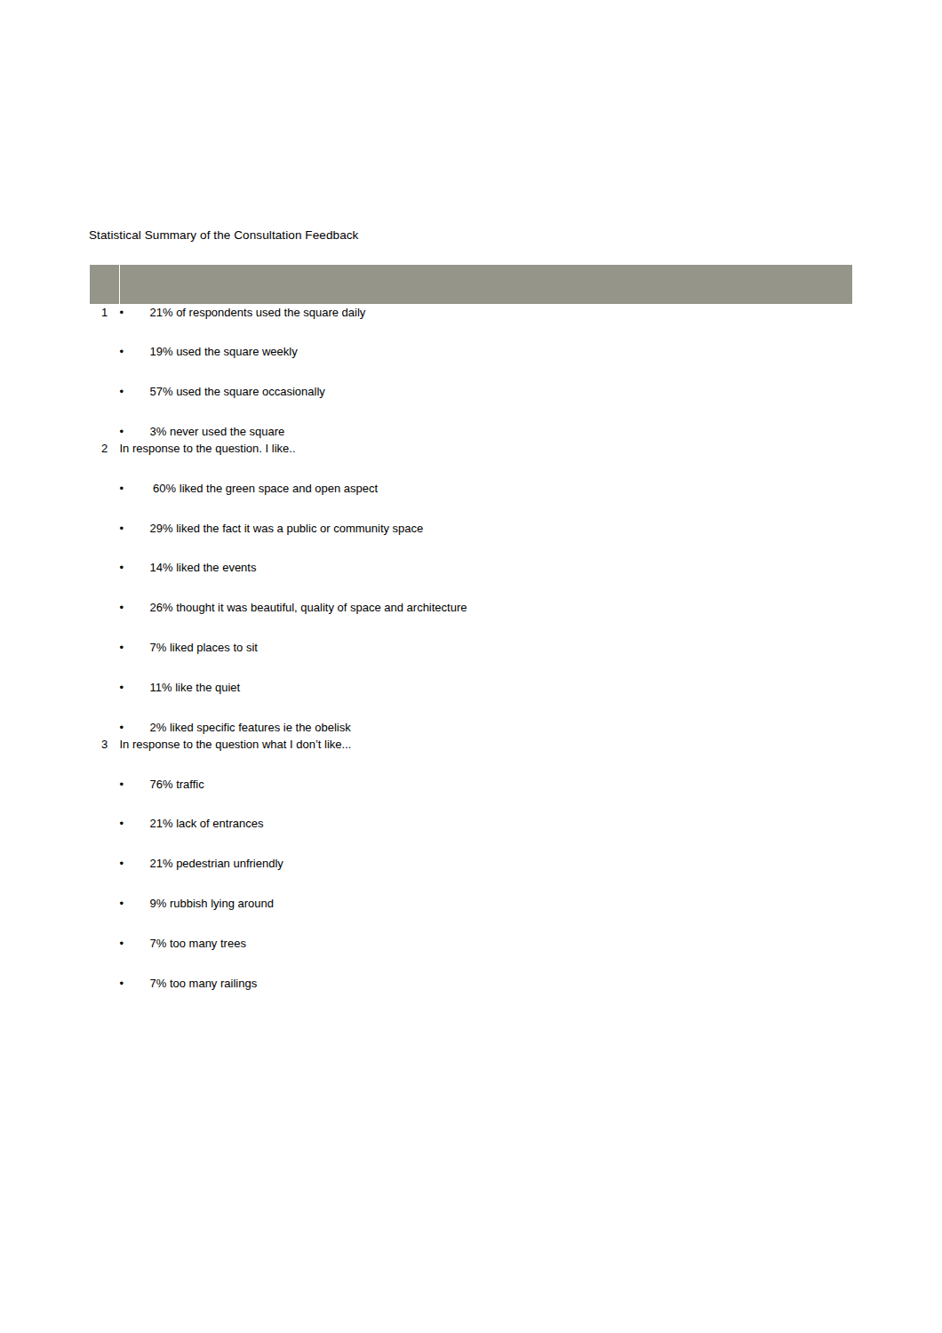Statistical Summary of the Consultation Feedback
| 1 | • 21% of respondents used the square daily • 19% used the square weekly • 57% used the square occasionally • 3% never used the square |
| 2 | In response to the question. I like.. • 60% liked the green space and open aspect • 29% liked the fact it was a public or community space • 14% liked the events • 26% thought it was beautiful, quality of space and architecture • 7% liked places to sit • 11% like the quiet • 2% liked specific features ie the obelisk |
| 3 | In response to the question what I don’t like... • 76% traffic • 21% lack of entrances • 21% pedestrian unfriendly • 9% rubbish lying around • 7% too many trees • 7% too many railings |